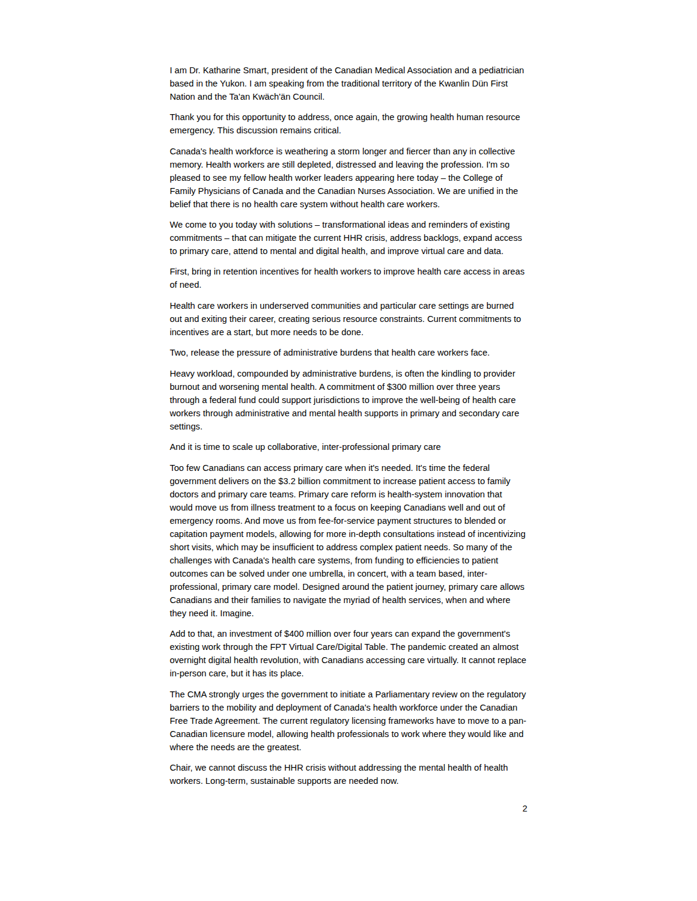I am Dr. Katharine Smart, president of the Canadian Medical Association and a pediatrician based in the Yukon. I am speaking from the traditional territory of the Kwanlin Dün First Nation and the Ta'an Kwäch'än Council.
Thank you for this opportunity to address, once again, the growing health human resource emergency. This discussion remains critical.
Canada's health workforce is weathering a storm longer and fiercer than any in collective memory. Health workers are still depleted, distressed and leaving the profession. I'm so pleased to see my fellow health worker leaders appearing here today – the College of Family Physicians of Canada and the Canadian Nurses Association. We are unified in the belief that there is no health care system without health care workers.
We come to you today with solutions – transformational ideas and reminders of existing commitments – that can mitigate the current HHR crisis, address backlogs, expand access to primary care, attend to mental and digital health, and improve virtual care and data.
First, bring in retention incentives for health workers to improve health care access in areas of need.
Health care workers in underserved communities and particular care settings are burned out and exiting their career, creating serious resource constraints. Current commitments to incentives are a start, but more needs to be done.
Two, release the pressure of administrative burdens that health care workers face.
Heavy workload, compounded by administrative burdens, is often the kindling to provider burnout and worsening mental health. A commitment of $300 million over three years through a federal fund could support jurisdictions to improve the well-being of health care workers through administrative and mental health supports in primary and secondary care settings.
And it is time to scale up collaborative, inter-professional primary care
Too few Canadians can access primary care when it's needed. It's time the federal government delivers on the $3.2 billion commitment to increase patient access to family doctors and primary care teams. Primary care reform is health-system innovation that would move us from illness treatment to a focus on keeping Canadians well and out of emergency rooms. And move us from fee-for-service payment structures to blended or capitation payment models, allowing for more in-depth consultations instead of incentivizing short visits, which may be insufficient to address complex patient needs. So many of the challenges with Canada's health care systems, from funding to efficiencies to patient outcomes can be solved under one umbrella, in concert, with a team based, inter-professional, primary care model. Designed around the patient journey, primary care allows Canadians and their families to navigate the myriad of health services, when and where they need it. Imagine.
Add to that, an investment of $400 million over four years can expand the government's existing work through the FPT Virtual Care/Digital Table. The pandemic created an almost overnight digital health revolution, with Canadians accessing care virtually. It cannot replace in-person care, but it has its place.
The CMA strongly urges the government to initiate a Parliamentary review on the regulatory barriers to the mobility and deployment of Canada's health workforce under the Canadian Free Trade Agreement. The current regulatory licensing frameworks have to move to a pan-Canadian licensure model, allowing health professionals to work where they would like and where the needs are the greatest.
Chair, we cannot discuss the HHR crisis without addressing the mental health of health workers. Long-term, sustainable supports are needed now.
2